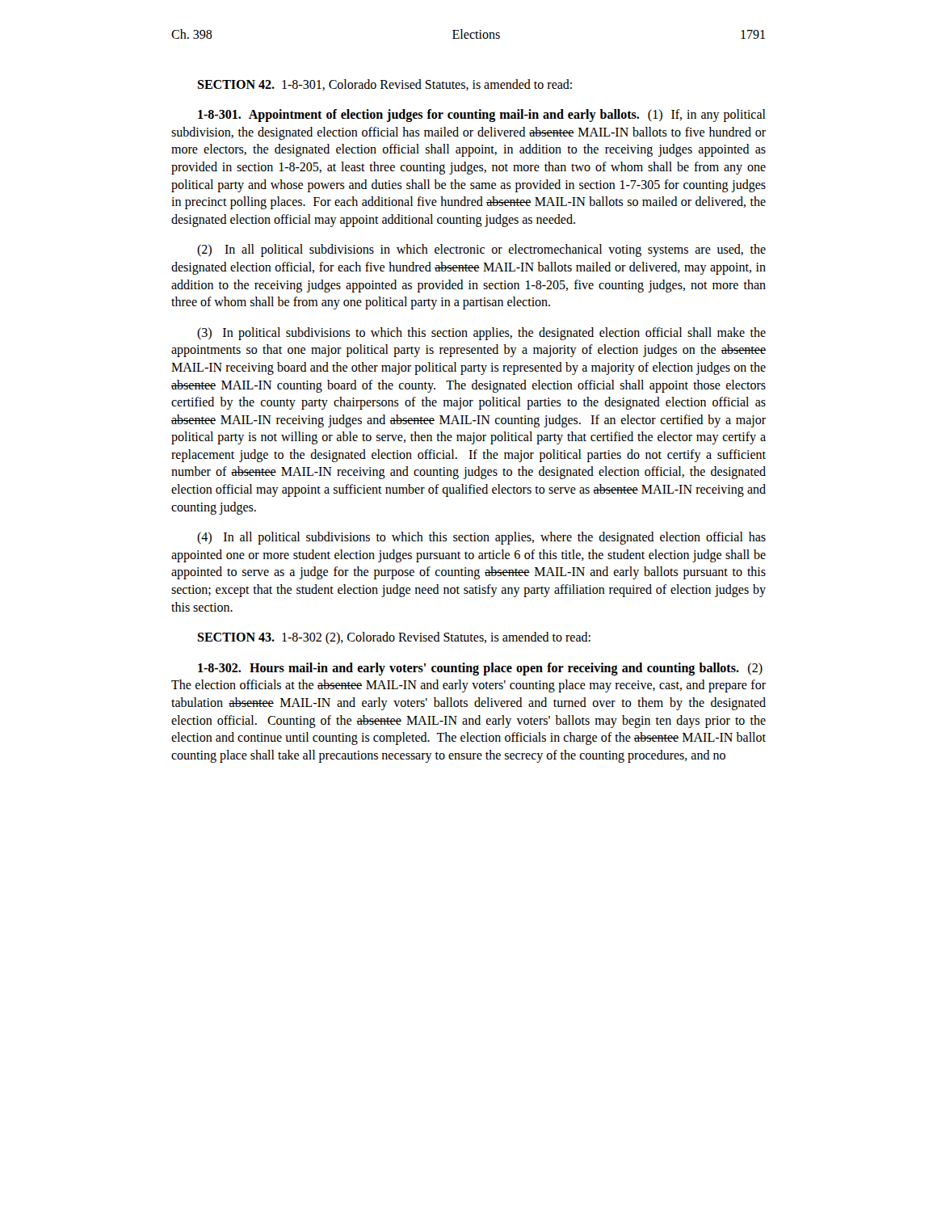Ch. 398 Elections 1791
SECTION 42. 1-8-301, Colorado Revised Statutes, is amended to read:
1-8-301. Appointment of election judges for counting mail-in and early ballots. (1) If, in any political subdivision, the designated election official has mailed or delivered absentee MAIL-IN ballots to five hundred or more electors, the designated election official shall appoint, in addition to the receiving judges appointed as provided in section 1-8-205, at least three counting judges, not more than two of whom shall be from any one political party and whose powers and duties shall be the same as provided in section 1-7-305 for counting judges in precinct polling places. For each additional five hundred absentee MAIL-IN ballots so mailed or delivered, the designated election official may appoint additional counting judges as needed.
(2) In all political subdivisions in which electronic or electromechanical voting systems are used, the designated election official, for each five hundred absentee MAIL-IN ballots mailed or delivered, may appoint, in addition to the receiving judges appointed as provided in section 1-8-205, five counting judges, not more than three of whom shall be from any one political party in a partisan election.
(3) In political subdivisions to which this section applies, the designated election official shall make the appointments so that one major political party is represented by a majority of election judges on the absentee MAIL-IN receiving board and the other major political party is represented by a majority of election judges on the absentee MAIL-IN counting board of the county. The designated election official shall appoint those electors certified by the county party chairpersons of the major political parties to the designated election official as absentee MAIL-IN receiving judges and absentee MAIL-IN counting judges. If an elector certified by a major political party is not willing or able to serve, then the major political party that certified the elector may certify a replacement judge to the designated election official. If the major political parties do not certify a sufficient number of absentee MAIL-IN receiving and counting judges to the designated election official, the designated election official may appoint a sufficient number of qualified electors to serve as absentee MAIL-IN receiving and counting judges.
(4) In all political subdivisions to which this section applies, where the designated election official has appointed one or more student election judges pursuant to article 6 of this title, the student election judge shall be appointed to serve as a judge for the purpose of counting absentee MAIL-IN and early ballots pursuant to this section; except that the student election judge need not satisfy any party affiliation required of election judges by this section.
SECTION 43. 1-8-302 (2), Colorado Revised Statutes, is amended to read:
1-8-302. Hours mail-in and early voters' counting place open for receiving and counting ballots. (2) The election officials at the absentee MAIL-IN and early voters' counting place may receive, cast, and prepare for tabulation absentee MAIL-IN and early voters' ballots delivered and turned over to them by the designated election official. Counting of the absentee MAIL-IN and early voters' ballots may begin ten days prior to the election and continue until counting is completed. The election officials in charge of the absentee MAIL-IN ballot counting place shall take all precautions necessary to ensure the secrecy of the counting procedures, and no